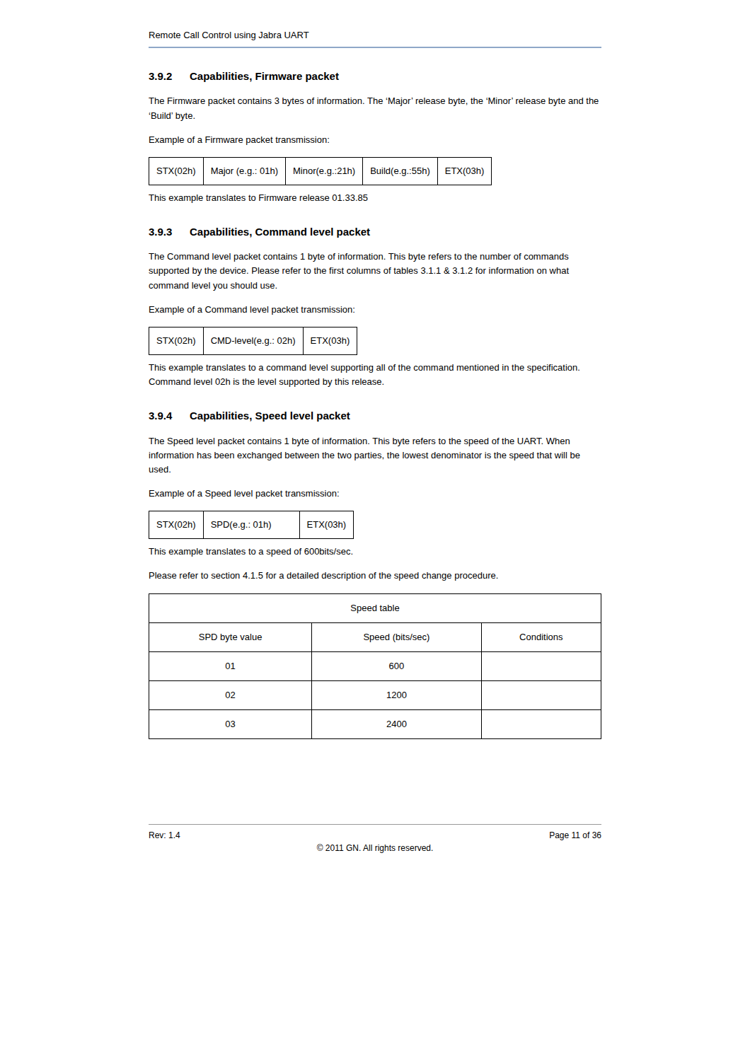Remote Call Control using Jabra UART
3.9.2 Capabilities, Firmware packet
The Firmware packet contains 3 bytes of information. The ‘Major’ release byte, the ‘Minor’ release byte and the ‘Build’ byte.
Example of a Firmware packet transmission:
| STX(02h) | Major (e.g.: 01h) | Minor(e.g.:21h) | Build(e.g.:55h) | ETX(03h) |
This example translates to Firmware release 01.33.85
3.9.3 Capabilities, Command level packet
The Command level packet contains 1 byte of information. This byte refers to the number of commands supported by the device. Please refer to the first columns of tables 3.1.1 & 3.1.2 for information on what command level you should use.
Example of a Command level packet transmission:
| STX(02h) | CMD-level(e.g.: 02h) | ETX(03h) |
This example translates to a command level supporting all of the command mentioned in the specification. Command level 02h is the level supported by this release.
3.9.4 Capabilities, Speed level packet
The Speed level packet contains 1 byte of information. This byte refers to the speed of the UART. When information has been exchanged between the two parties, the lowest denominator is the speed that will be used.
Example of a Speed level packet transmission:
| STX(02h) | SPD(e.g.: 01h) | ETX(03h) |
This example translates to a speed of 600bits/sec.
Please refer to section 4.1.5 for a detailed description of the speed change procedure.
| Speed table |
| SPD byte value | Speed (bits/sec) | Conditions |
| 01 | 600 | |
| 02 | 1200 | |
| 03 | 2400 | |
Rev: 1.4 Page 11 of 36
© 2011 GN. All rights reserved.